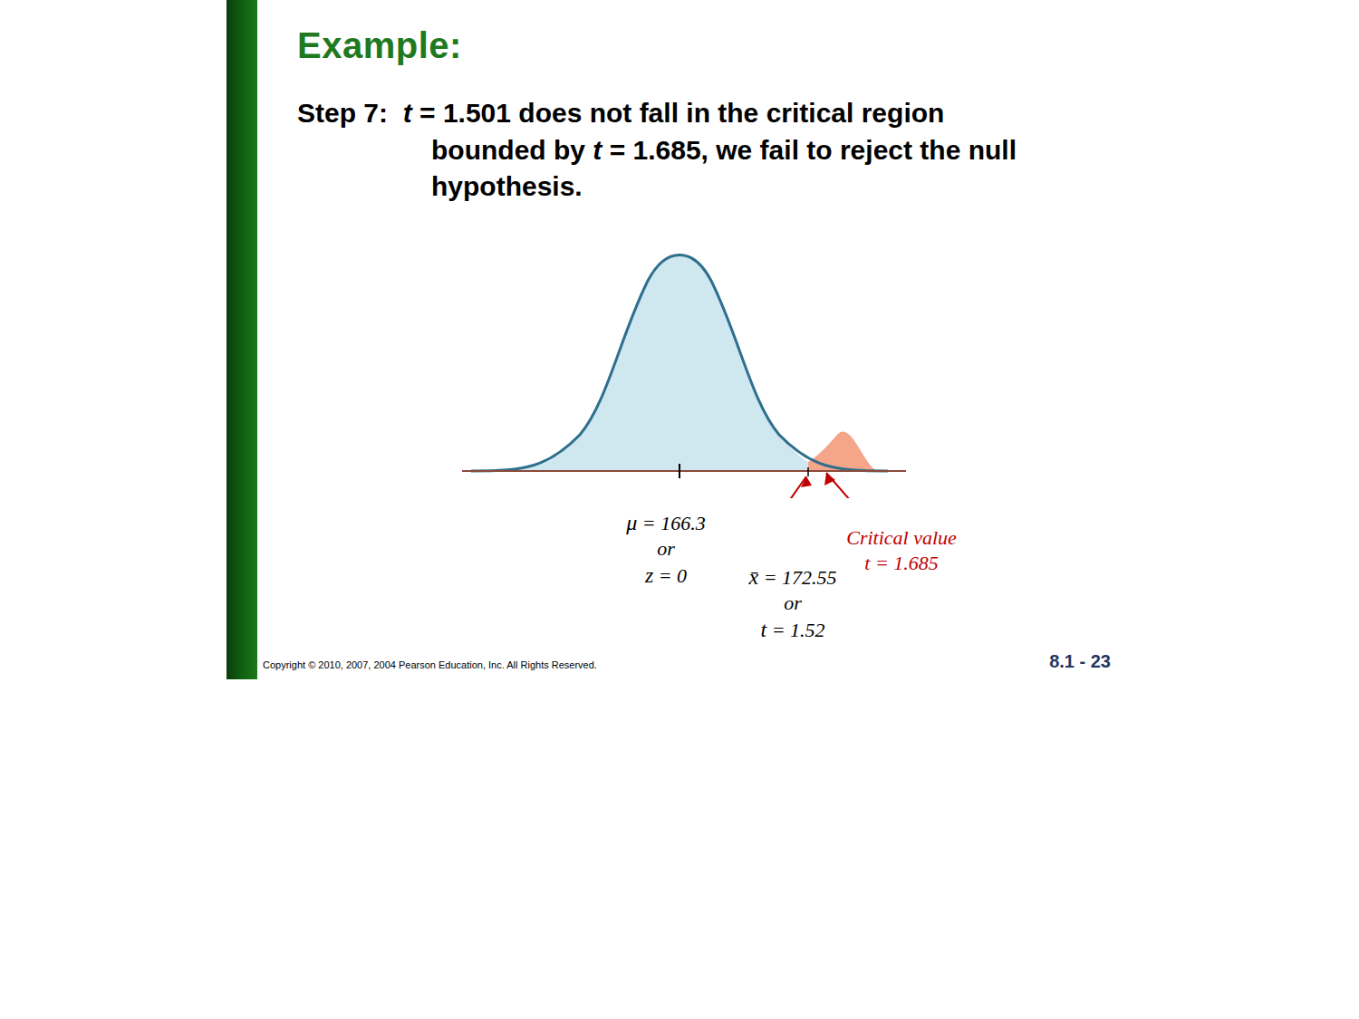Example:
Step 7: t = 1.501 does not fall in the critical region bounded by t = 1.685, we fail to reject the null hypothesis.
μ = 166.3
or
z = 0
x̄ = 172.55
or
t = 1.52
Critical value
t = 1.685
Copyright © 2010, 2007, 2004 Pearson Education, Inc. All Rights Reserved.
8.1 - 23